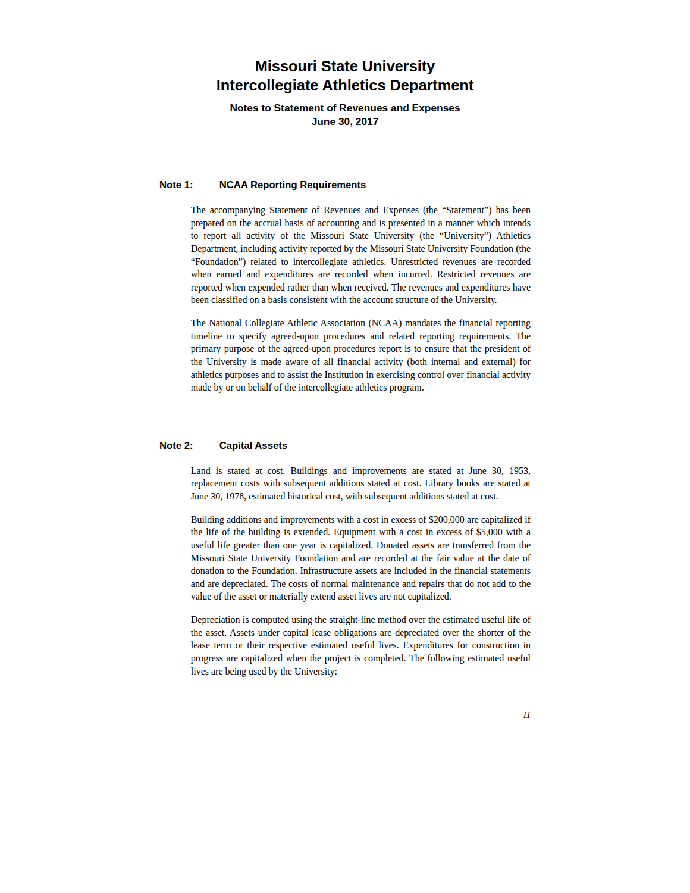Missouri State University
Intercollegiate Athletics Department
Notes to Statement of Revenues and Expenses
June 30, 2017
Note 1: NCAA Reporting Requirements
The accompanying Statement of Revenues and Expenses (the “Statement”) has been prepared on the accrual basis of accounting and is presented in a manner which intends to report all activity of the Missouri State University (the “University”) Athletics Department, including activity reported by the Missouri State University Foundation (the “Foundation”) related to intercollegiate athletics. Unrestricted revenues are recorded when earned and expenditures are recorded when incurred. Restricted revenues are reported when expended rather than when received. The revenues and expenditures have been classified on a basis consistent with the account structure of the University.
The National Collegiate Athletic Association (NCAA) mandates the financial reporting timeline to specify agreed-upon procedures and related reporting requirements. The primary purpose of the agreed-upon procedures report is to ensure that the president of the University is made aware of all financial activity (both internal and external) for athletics purposes and to assist the Institution in exercising control over financial activity made by or on behalf of the intercollegiate athletics program.
Note 2: Capital Assets
Land is stated at cost. Buildings and improvements are stated at June 30, 1953, replacement costs with subsequent additions stated at cost. Library books are stated at June 30, 1978, estimated historical cost, with subsequent additions stated at cost.
Building additions and improvements with a cost in excess of $200,000 are capitalized if the life of the building is extended. Equipment with a cost in excess of $5,000 with a useful life greater than one year is capitalized. Donated assets are transferred from the Missouri State University Foundation and are recorded at the fair value at the date of donation to the Foundation. Infrastructure assets are included in the financial statements and are depreciated. The costs of normal maintenance and repairs that do not add to the value of the asset or materially extend asset lives are not capitalized.
Depreciation is computed using the straight-line method over the estimated useful life of the asset. Assets under capital lease obligations are depreciated over the shorter of the lease term or their respective estimated useful lives. Expenditures for construction in progress are capitalized when the project is completed. The following estimated useful lives are being used by the University:
11